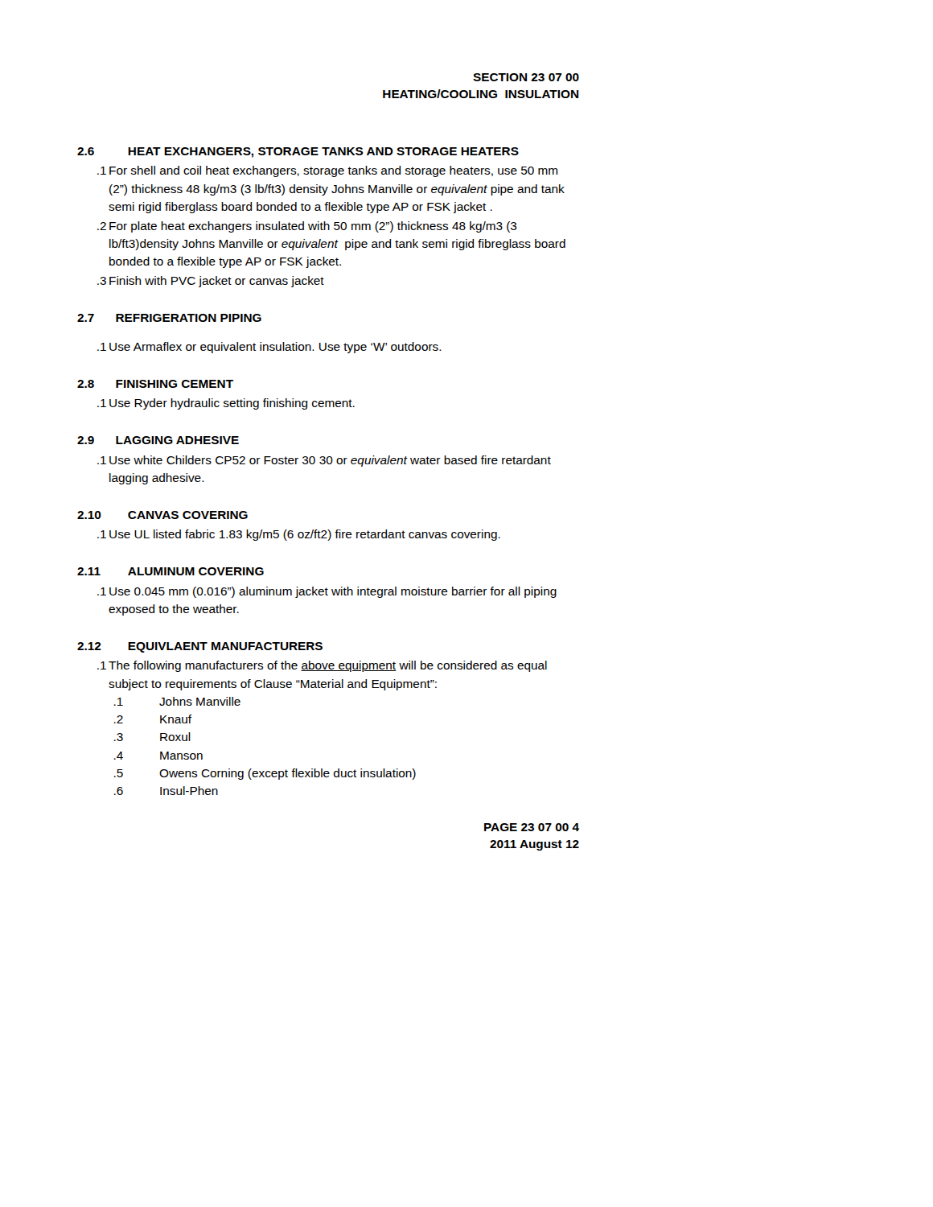SECTION 23 07 00
HEATING/COOLING INSULATION
2.6 HEAT EXCHANGERS, STORAGE TANKS AND STORAGE HEATERS
.1 For shell and coil heat exchangers, storage tanks and storage heaters, use 50 mm (2”) thickness 48 kg/m3 (3 lb/ft3) density Johns Manville or equivalent pipe and tank semi rigid fiberglass board bonded to a flexible type AP or FSK jacket .
.2 For plate heat exchangers insulated with 50 mm (2”) thickness 48 kg/m3 (3 lb/ft3)density Johns Manville or equivalent pipe and tank semi rigid fibreglass board bonded to a flexible type AP or FSK jacket.
.3 Finish with PVC jacket or canvas jacket
2.7 REFRIGERATION PIPING
.1 Use Armaflex or equivalent insulation. Use type ‘W’ outdoors.
2.8 FINISHING CEMENT
.1 Use Ryder hydraulic setting finishing cement.
2.9 LAGGING ADHESIVE
.1 Use white Childers CP52 or Foster 30 30 or equivalent water based fire retardant lagging adhesive.
2.10 CANVAS COVERING
.1 Use UL listed fabric 1.83 kg/m5 (6 oz/ft2) fire retardant canvas covering.
2.11 ALUMINUM COVERING
.1 Use 0.045 mm (0.016”) aluminum jacket with integral moisture barrier for all piping exposed to the weather.
2.12 EQUIVLAENT MANUFACTURERS
.1 The following manufacturers of the above equipment will be considered as equal subject to requirements of Clause “Material and Equipment”:
.1 Johns Manville
.2 Knauf
.3 Roxul
.4 Manson
.5 Owens Corning (except flexible duct insulation)
.6 Insul-Phen
PAGE 23 07 00 4
2011 August 12